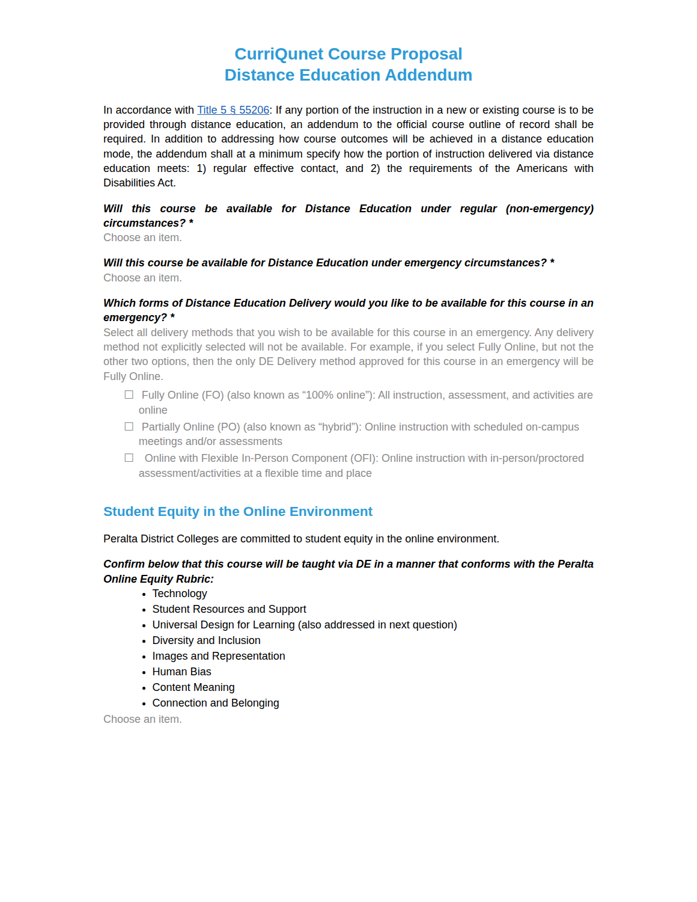CurriQunet Course Proposal
Distance Education Addendum
In accordance with Title 5 § 55206: If any portion of the instruction in a new or existing course is to be provided through distance education, an addendum to the official course outline of record shall be required. In addition to addressing how course outcomes will be achieved in a distance education mode, the addendum shall at a minimum specify how the portion of instruction delivered via distance education meets: 1) regular effective contact, and 2) the requirements of the Americans with Disabilities Act.
Will this course be available for Distance Education under regular (non-emergency) circumstances? *
Choose an item.
Will this course be available for Distance Education under emergency circumstances? *
Choose an item.
Which forms of Distance Education Delivery would you like to be available for this course in an emergency? *
Select all delivery methods that you wish to be available for this course in an emergency. Any delivery method not explicitly selected will not be available. For example, if you select Fully Online, but not the other two options, then the only DE Delivery method approved for this course in an emergency will be Fully Online.
Fully Online (FO) (also known as “100% online”): All instruction, assessment, and activities are online
Partially Online (PO) (also known as “hybrid”): Online instruction with scheduled on-campus meetings and/or assessments
Online with Flexible In-Person Component (OFI): Online instruction with in-person/proctored assessment/activities at a flexible time and place
Student Equity in the Online Environment
Peralta District Colleges are committed to student equity in the online environment.
Confirm below that this course will be taught via DE in a manner that conforms with the Peralta Online Equity Rubric:
Technology
Student Resources and Support
Universal Design for Learning (also addressed in next question)
Diversity and Inclusion
Images and Representation
Human Bias
Content Meaning
Connection and Belonging
Choose an item.